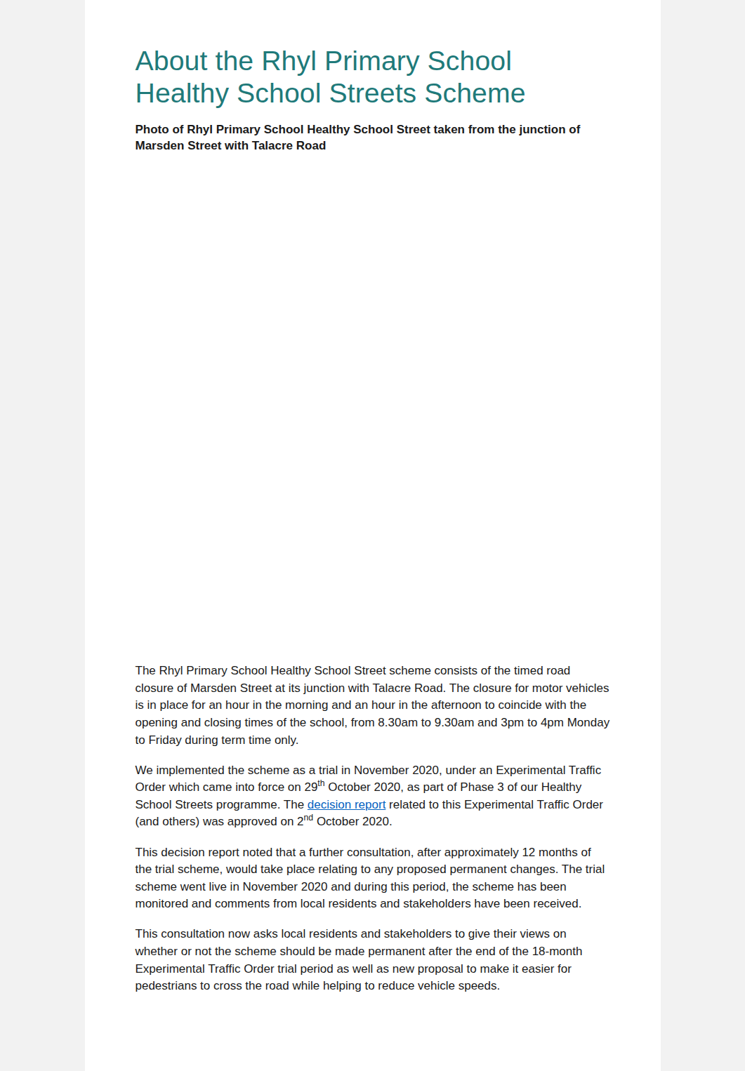About the Rhyl Primary School Healthy School Streets Scheme
Photo of Rhyl Primary School Healthy School Street taken from the junction of Marsden Street with Talacre Road
The Rhyl Primary School Healthy School Street scheme consists of the timed road closure of Marsden Street at its junction with Talacre Road. The closure for motor vehicles is in place for an hour in the morning and an hour in the afternoon to coincide with the opening and closing times of the school, from 8.30am to 9.30am and 3pm to 4pm Monday to Friday during term time only.
We implemented the scheme as a trial in November 2020, under an Experimental Traffic Order which came into force on 29th October 2020, as part of Phase 3 of our Healthy School Streets programme. The decision report related to this Experimental Traffic Order (and others) was approved on 2nd October 2020.
This decision report noted that a further consultation, after approximately 12 months of the trial scheme, would take place relating to any proposed permanent changes. The trial scheme went live in November 2020 and during this period, the scheme has been monitored and comments from local residents and stakeholders have been received.
This consultation now asks local residents and stakeholders to give their views on whether or not the scheme should be made permanent after the end of the 18-month Experimental Traffic Order trial period as well as new proposal to make it easier for pedestrians to cross the road while helping to reduce vehicle speeds.